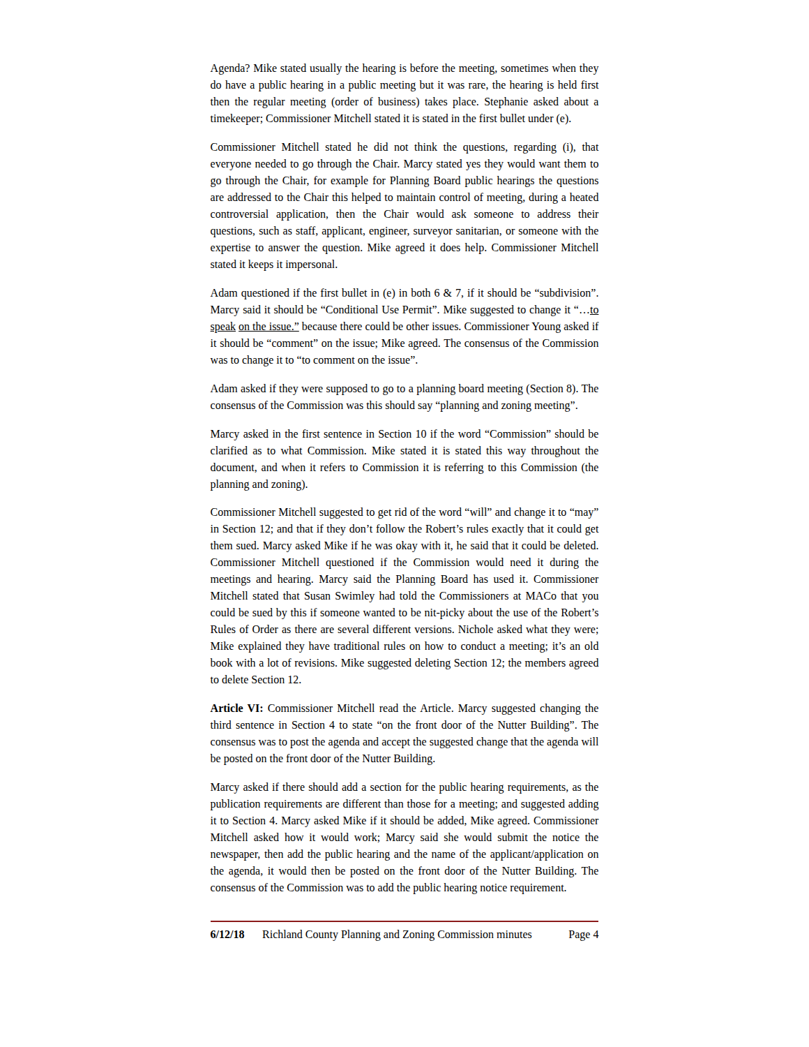Agenda? Mike stated usually the hearing is before the meeting, sometimes when they do have a public hearing in a public meeting but it was rare, the hearing is held first then the regular meeting (order of business) takes place. Stephanie asked about a timekeeper; Commissioner Mitchell stated it is stated in the first bullet under (e).
Commissioner Mitchell stated he did not think the questions, regarding (i), that everyone needed to go through the Chair. Marcy stated yes they would want them to go through the Chair, for example for Planning Board public hearings the questions are addressed to the Chair this helped to maintain control of meeting, during a heated controversial application, then the Chair would ask someone to address their questions, such as staff, applicant, engineer, surveyor sanitarian, or someone with the expertise to answer the question. Mike agreed it does help. Commissioner Mitchell stated it keeps it impersonal.
Adam questioned if the first bullet in (e) in both 6 & 7, if it should be “subdivision”. Marcy said it should be “Conditional Use Permit”. Mike suggested to change it “…to speak on the issue.” because there could be other issues. Commissioner Young asked if it should be “comment” on the issue; Mike agreed. The consensus of the Commission was to change it to “to comment on the issue”.
Adam asked if they were supposed to go to a planning board meeting (Section 8). The consensus of the Commission was this should say “planning and zoning meeting”.
Marcy asked in the first sentence in Section 10 if the word “Commission” should be clarified as to what Commission. Mike stated it is stated this way throughout the document, and when it refers to Commission it is referring to this Commission (the planning and zoning).
Commissioner Mitchell suggested to get rid of the word “will” and change it to “may” in Section 12; and that if they don’t follow the Robert’s rules exactly that it could get them sued. Marcy asked Mike if he was okay with it, he said that it could be deleted. Commissioner Mitchell questioned if the Commission would need it during the meetings and hearing. Marcy said the Planning Board has used it. Commissioner Mitchell stated that Susan Swimley had told the Commissioners at MACo that you could be sued by this if someone wanted to be nit-picky about the use of the Robert’s Rules of Order as there are several different versions. Nichole asked what they were; Mike explained they have traditional rules on how to conduct a meeting; it’s an old book with a lot of revisions. Mike suggested deleting Section 12; the members agreed to delete Section 12.
Article VI: Commissioner Mitchell read the Article. Marcy suggested changing the third sentence in Section 4 to state “on the front door of the Nutter Building”. The consensus was to post the agenda and accept the suggested change that the agenda will be posted on the front door of the Nutter Building.
Marcy asked if there should add a section for the public hearing requirements, as the publication requirements are different than those for a meeting; and suggested adding it to Section 4. Marcy asked Mike if it should be added, Mike agreed. Commissioner Mitchell asked how it would work; Marcy said she would submit the notice the newspaper, then add the public hearing and the name of the applicant/application on the agenda, it would then be posted on the front door of the Nutter Building. The consensus of the Commission was to add the public hearing notice requirement.
6/12/18 Richland County Planning and Zoning Commission minutes Page 4